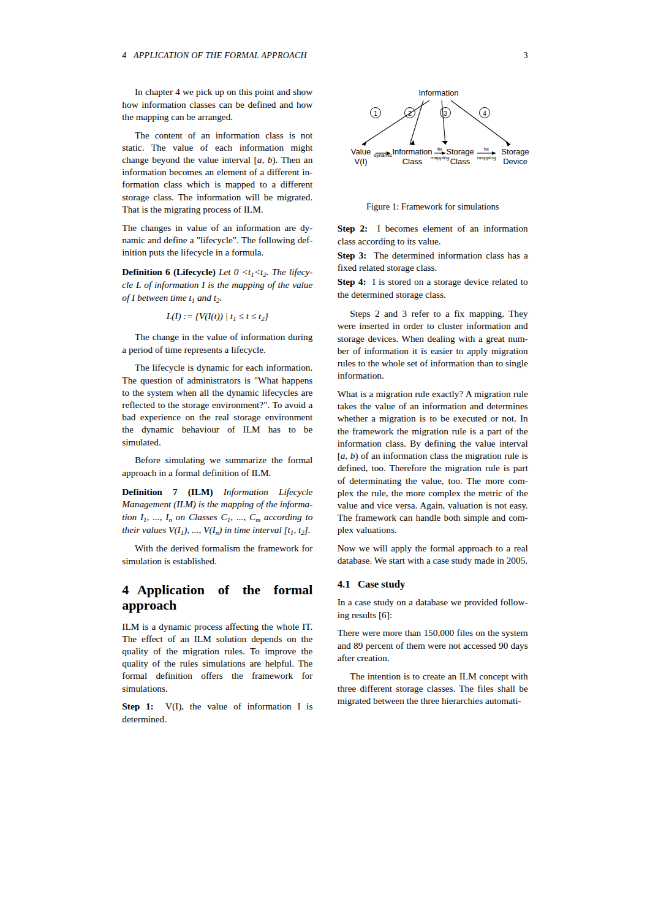4 APPLICATION OF THE FORMAL APPROACH
3
In chapter 4 we pick up on this point and show how information classes can be defined and how the mapping can be arranged.
The content of an information class is not static. The value of each information might change beyond the value interval [a, b). Then an information becomes an element of a different information class which is mapped to a different storage class. The information will be migrated. That is the migrating process of ILM.
The changes in value of an information are dynamic and define a "lifecycle". The following definition puts the lifecycle in a formula.
Definition 6 (Lifecycle) Let 0 <t1<t2. The lifecycle L of information I is the mapping of the value of I between time t1 and t2.
L(I) := {V(I(t)) | t1 ≤ t ≤ t2}
The change in the value of information during a period of time represents a lifecycle.
The lifecycle is dynamic for each information. The question of administrators is "What happens to the system when all the dynamic lifecycles are reflected to the storage environment?". To avoid a bad experience on the real storage environment the dynamic behaviour of ILM has to be simulated.
Before simulating we summarize the formal approach in a formal definition of ILM.
Definition 7 (ILM) Information Lifecycle Management (ILM) is the mapping of the information I1, ..., In on Classes C1, ..., Cm according to their values V(I1), ..., V(In) in time interval [t1, t2].
With the derived formalism the framework for simulation is established.
4 Application of the formal approach
ILM is a dynamic process affecting the whole IT. The effect of an ILM solution depends on the quality of the migration rules. To improve the quality of the rules simulations are helpful. The formal definition offers the framework for simulations.
Step 1: V(I), the value of information I is determined.
Information 1 2 3 4 Value V(I) Information Class Storage Class Storage Device dynamic fix mapping fix mapping
Figure 1: Framework for simulations
Step 2: I becomes element of an information class according to its value.
Step 3: The determined information class has a fixed related storage class.
Step 4: I is stored on a storage device related to the determined storage class.
Steps 2 and 3 refer to a fix mapping. They were inserted in order to cluster information and storage devices. When dealing with a great number of information it is easier to apply migration rules to the whole set of information than to single information.
What is a migration rule exactly? A migration rule takes the value of an information and determines whether a migration is to be executed or not. In the framework the migration rule is a part of the information class. By defining the value interval [a, b) of an information class the migration rule is defined, too. Therefore the migration rule is part of determinating the value, too. The more complex the rule, the more complex the metric of the value and vice versa. Again, valuation is not easy. The framework can handle both simple and complex valuations.
Now we will apply the formal approach to a real database. We start with a case study made in 2005.
4.1 Case study
In a case study on a database we provided following results [6]:
There were more than 150,000 files on the system and 89 percent of them were not accessed 90 days after creation.
The intention is to create an ILM concept with three different storage classes. The files shall be migrated between the three hierarchies automati-